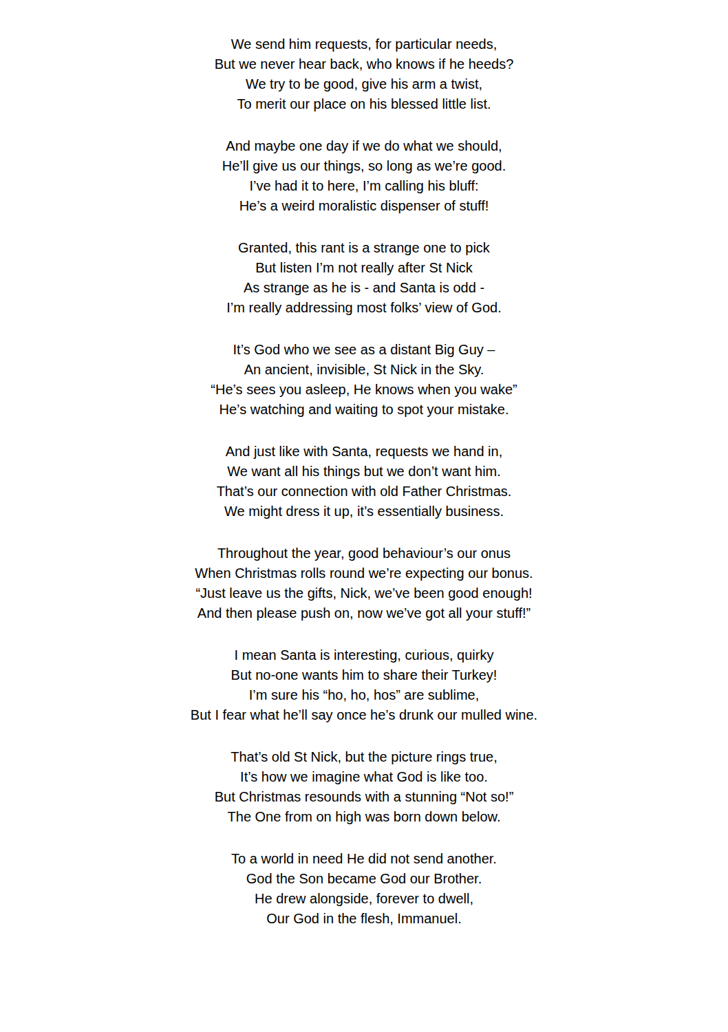We send him requests, for particular needs,
But we never hear back, who knows if he heeds?
We try to be good, give his arm a twist,
To merit our place on his blessed little list.
And maybe one day if we do what we should,
He’ll give us our things, so long as we’re good.
I’ve had it to here, I’m calling his bluff:
He’s a weird moralistic dispenser of stuff!
Granted, this rant is a strange one to pick
But listen I’m not really after St Nick
As strange as he is - and Santa is odd -
I’m really addressing most folks’ view of God.
It’s God who we see as a distant Big Guy –
An ancient, invisible, St Nick in the Sky.
“He’s sees you asleep, He knows when you wake”
He’s watching and waiting to spot your mistake.
And just like with Santa, requests we hand in,
We want all his things but we don’t want him.
That’s our connection with old Father Christmas.
We might dress it up, it’s essentially business.
Throughout the year, good behaviour’s our onus
When Christmas rolls round we’re expecting our bonus.
“Just leave us the gifts, Nick, we’ve been good enough!
And then please push on, now we’ve got all your stuff!”
I mean Santa is interesting, curious, quirky
But no-one wants him to share their Turkey!
I’m sure his “ho, ho, hos” are sublime,
But I fear what he’ll say once he’s drunk our mulled wine.
That’s old St Nick, but the picture rings true,
It’s how we imagine what God is like too.
But Christmas resounds with a stunning “Not so!”
The One from on high was born down below.
To a world in need He did not send another.
God the Son became God our Brother.
He drew alongside, forever to dwell,
Our God in the flesh, Immanuel.